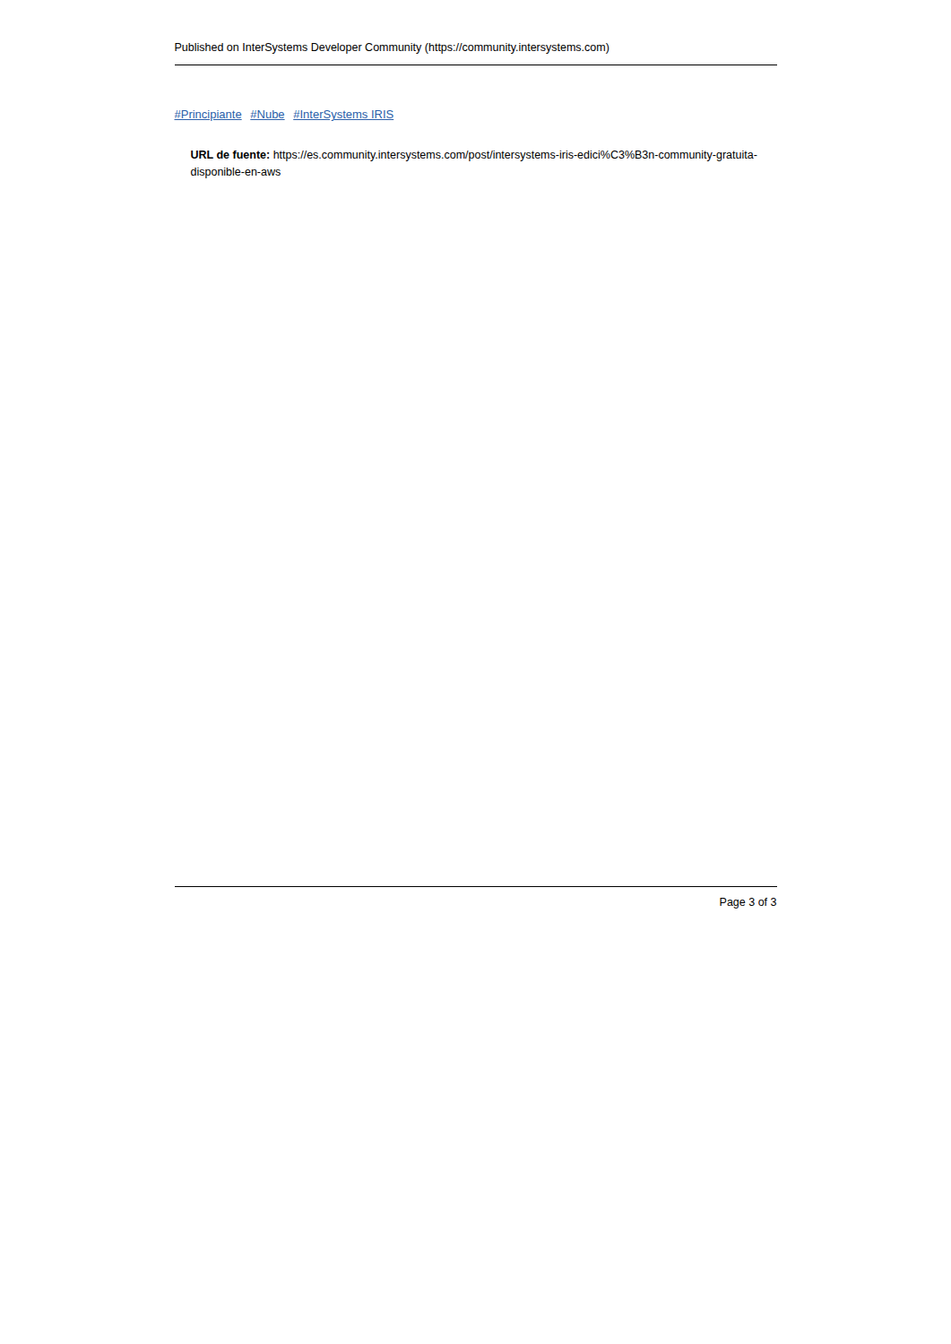Published on InterSystems Developer Community (https://community.intersystems.com)
#Principiante #Nube #InterSystems IRIS
URL de fuente: https://es.community.intersystems.com/post/intersystems-iris-edici%C3%B3n-community-gratuita-disponible-en-aws
Page 3 of 3